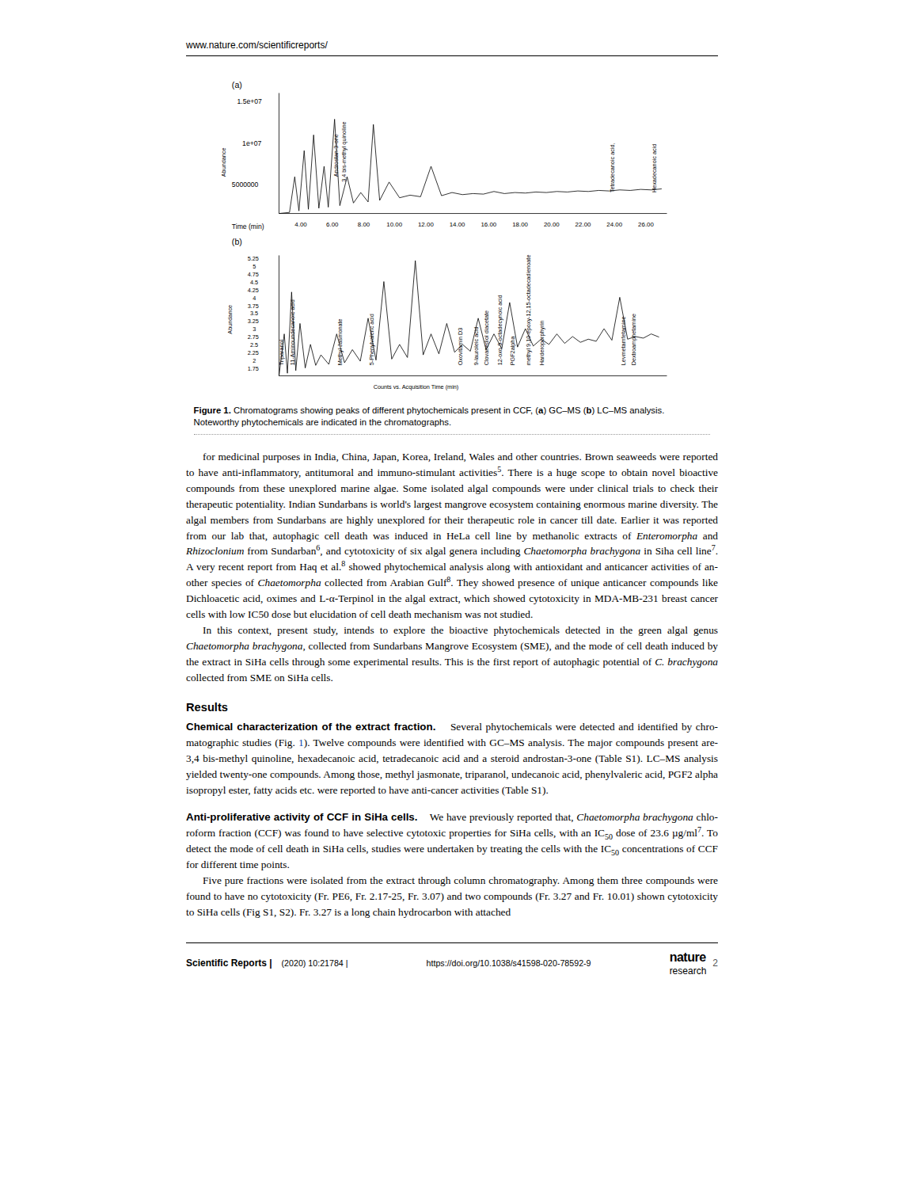www.nature.com/scientificreports/
Figure 1. Chromatograms showing peaks of different phytochemicals present in CCF, (a) GC–MS (b) LC–MS analysis. Noteworthy phytochemicals are indicated in the chromatographs.
for medicinal purposes in India, China, Japan, Korea, Ireland, Wales and other countries. Brown seaweeds were reported to have anti-inflammatory, antitumoral and immuno-stimulant activities5. There is a huge scope to obtain novel bioactive compounds from these unexplored marine algae. Some isolated algal compounds were under clinical trials to check their therapeutic potentiality. Indian Sundarbans is world's largest mangrove ecosystem containing enormous marine diversity. The algal members from Sundarbans are highly unexplored for their therapeutic role in cancer till date. Earlier it was reported from our lab that, autophagic cell death was induced in HeLa cell line by methanolic extracts of Enteromorpha and Rhizoclonium from Sundarban6, and cytotoxicity of six algal genera including Chaetomorpha brachygona in Siha cell line7. A very recent report from Haq et al.8 showed phytochemical analysis along with antioxidant and anticancer activities of another species of Chaetomorpha collected from Arabian Gulf8. They showed presence of unique anticancer compounds like Dichloacetic acid, oximes and L-α-Terpinol in the algal extract, which showed cytotoxicity in MDA-MB-231 breast cancer cells with low IC50 dose but elucidation of cell death mechanism was not studied.
In this context, present study, intends to explore the bioactive phytochemicals detected in the green algal genus Chaetomorpha brachygona, collected from Sundarbans Mangrove Ecosystem (SME), and the mode of cell death induced by the extract in SiHa cells through some experimental results. This is the first report of autophagic potential of C. brachygona collected from SME on SiHa cells.
Results
Chemical characterization of the extract fraction. Several phytochemicals were detected and identified by chromatographic studies (Fig. 1). Twelve compounds were identified with GC–MS analysis. The major compounds present are- 3,4 bis-methyl quinoline, hexadecanoic acid, tetradecanoic acid and a steroid androstan-3-one (Table S1). LC–MS analysis yielded twenty-one compounds. Among those, methyl jasmonate, triparanol, undecanoic acid, phenylvaleric acid, PGF2 alpha isopropyl ester, fatty acids etc. were reported to have anti-cancer activities (Table S1).
Anti-proliferative activity of CCF in SiHa cells. We have previously reported that, Chaetomorpha brachygona chloroform fraction (CCF) was found to have selective cytotoxic properties for SiHa cells, with an IC50 dose of 23.6 µg/ml7. To detect the mode of cell death in SiHa cells, studies were undertaken by treating the cells with the IC50 concentrations of CCF for different time points.
Five pure fractions were isolated from the extract through column chromatography. Among them three compounds were found to have no cytotoxicity (Fr. PE6, Fr. 2.17-25, Fr. 3.07) and two compounds (Fr. 3.27 and Fr. 10.01) shown cytotoxicity to SiHa cells (Fig S1, S2). Fr. 3.27 is a long chain hydrocarbon with attached
Scientific Reports | (2020) 10:21784 |
https://doi.org/10.1038/s41598-020-78592-9
natureresearch
2